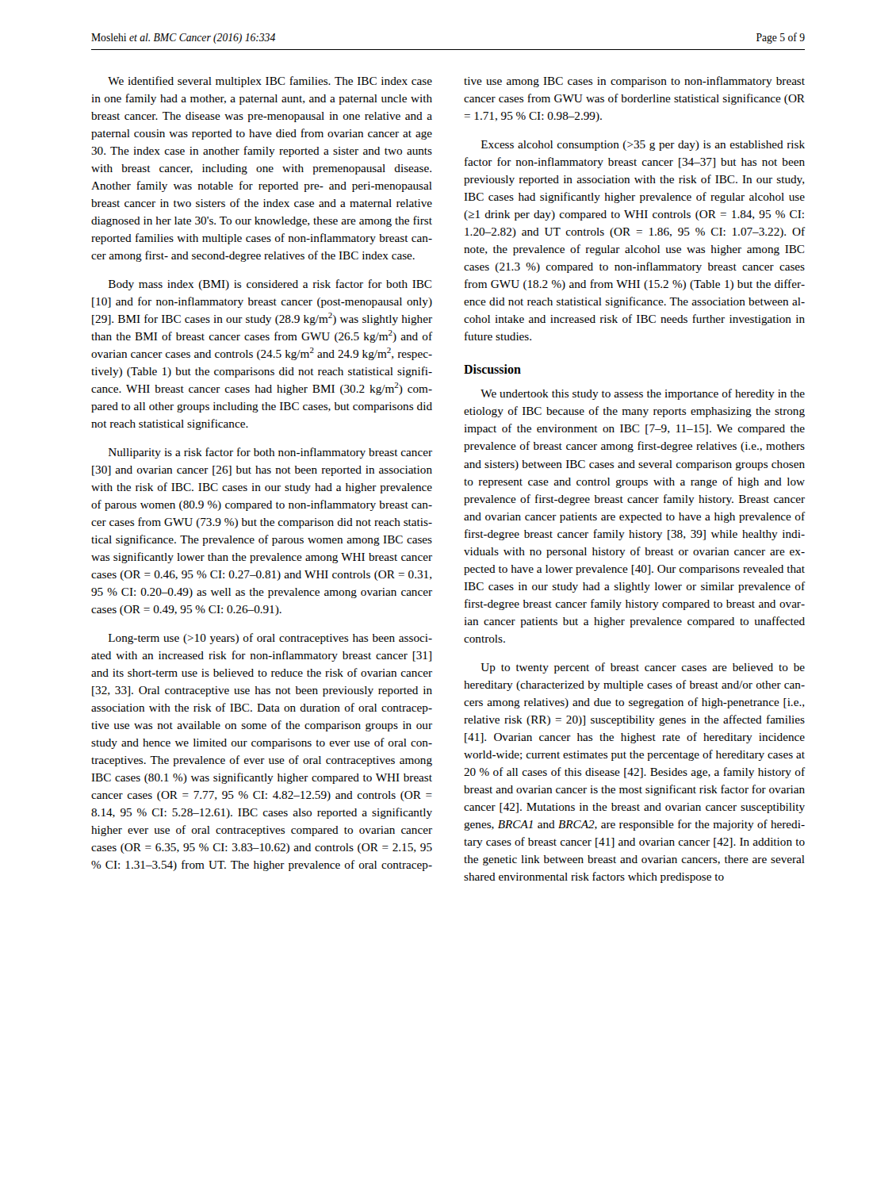Moslehi et al. BMC Cancer (2016) 16:334
Page 5 of 9
We identified several multiplex IBC families. The IBC index case in one family had a mother, a paternal aunt, and a paternal uncle with breast cancer. The disease was pre-menopausal in one relative and a paternal cousin was reported to have died from ovarian cancer at age 30. The index case in another family reported a sister and two aunts with breast cancer, including one with premenopausal disease. Another family was notable for reported pre- and peri-menopausal breast cancer in two sisters of the index case and a maternal relative diagnosed in her late 30's. To our knowledge, these are among the first reported families with multiple cases of non-inflammatory breast cancer among first- and second-degree relatives of the IBC index case.
Body mass index (BMI) is considered a risk factor for both IBC [10] and for non-inflammatory breast cancer (post-menopausal only) [29]. BMI for IBC cases in our study (28.9 kg/m2) was slightly higher than the BMI of breast cancer cases from GWU (26.5 kg/m2) and of ovarian cancer cases and controls (24.5 kg/m2 and 24.9 kg/m2, respectively) (Table 1) but the comparisons did not reach statistical significance. WHI breast cancer cases had higher BMI (30.2 kg/m2) compared to all other groups including the IBC cases, but comparisons did not reach statistical significance.
Nulliparity is a risk factor for both non-inflammatory breast cancer [30] and ovarian cancer [26] but has not been reported in association with the risk of IBC. IBC cases in our study had a higher prevalence of parous women (80.9 %) compared to non-inflammatory breast cancer cases from GWU (73.9 %) but the comparison did not reach statistical significance. The prevalence of parous women among IBC cases was significantly lower than the prevalence among WHI breast cancer cases (OR = 0.46, 95 % CI: 0.27–0.81) and WHI controls (OR = 0.31, 95 % CI: 0.20–0.49) as well as the prevalence among ovarian cancer cases (OR = 0.49, 95 % CI: 0.26–0.91).
Long-term use (>10 years) of oral contraceptives has been associated with an increased risk for non-inflammatory breast cancer [31] and its short-term use is believed to reduce the risk of ovarian cancer [32, 33]. Oral contraceptive use has not been previously reported in association with the risk of IBC. Data on duration of oral contraceptive use was not available on some of the comparison groups in our study and hence we limited our comparisons to ever use of oral contraceptives. The prevalence of ever use of oral contraceptives among IBC cases (80.1 %) was significantly higher compared to WHI breast cancer cases (OR = 7.77, 95 % CI: 4.82–12.59) and controls (OR = 8.14, 95 % CI: 5.28–12.61). IBC cases also reported a significantly higher ever use of oral contraceptives compared to ovarian cancer cases (OR = 6.35, 95 % CI: 3.83–10.62) and controls (OR = 2.15, 95 % CI: 1.31–3.54) from UT. The higher prevalence of oral contraceptive use among IBC cases in comparison to non-inflammatory breast cancer cases from GWU was of borderline statistical significance (OR = 1.71, 95 % CI: 0.98–2.99).
Excess alcohol consumption (>35 g per day) is an established risk factor for non-inflammatory breast cancer [34–37] but has not been previously reported in association with the risk of IBC. In our study, IBC cases had significantly higher prevalence of regular alcohol use (≥1 drink per day) compared to WHI controls (OR = 1.84, 95 % CI: 1.20–2.82) and UT controls (OR = 1.86, 95 % CI: 1.07–3.22). Of note, the prevalence of regular alcohol use was higher among IBC cases (21.3 %) compared to non-inflammatory breast cancer cases from GWU (18.2 %) and from WHI (15.2 %) (Table 1) but the difference did not reach statistical significance. The association between alcohol intake and increased risk of IBC needs further investigation in future studies.
Discussion
We undertook this study to assess the importance of heredity in the etiology of IBC because of the many reports emphasizing the strong impact of the environment on IBC [7–9, 11–15]. We compared the prevalence of breast cancer among first-degree relatives (i.e., mothers and sisters) between IBC cases and several comparison groups chosen to represent case and control groups with a range of high and low prevalence of first-degree breast cancer family history. Breast cancer and ovarian cancer patients are expected to have a high prevalence of first-degree breast cancer family history [38, 39] while healthy individuals with no personal history of breast or ovarian cancer are expected to have a lower prevalence [40]. Our comparisons revealed that IBC cases in our study had a slightly lower or similar prevalence of first-degree breast cancer family history compared to breast and ovarian cancer patients but a higher prevalence compared to unaffected controls.
Up to twenty percent of breast cancer cases are believed to be hereditary (characterized by multiple cases of breast and/or other cancers among relatives) and due to segregation of high-penetrance [i.e., relative risk (RR) = 20)] susceptibility genes in the affected families [41]. Ovarian cancer has the highest rate of hereditary incidence world-wide; current estimates put the percentage of hereditary cases at 20 % of all cases of this disease [42]. Besides age, a family history of breast and ovarian cancer is the most significant risk factor for ovarian cancer [42]. Mutations in the breast and ovarian cancer susceptibility genes, BRCA1 and BRCA2, are responsible for the majority of hereditary cases of breast cancer [41] and ovarian cancer [42]. In addition to the genetic link between breast and ovarian cancers, there are several shared environmental risk factors which predispose to